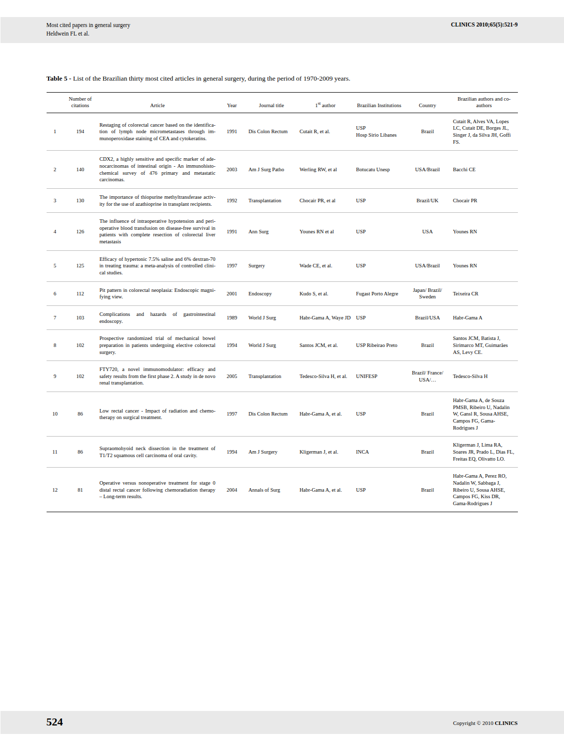Most cited papers in general surgery
Heldwein FL et al.
CLINICS 2010;65(5):521-9
Table 5 - List of the Brazilian thirty most cited articles in general surgery, during the period of 1970-2009 years.
| | Number of citations | Article | Year | Journal title | 1 st author | Brazilian Institutions | Country | Brazilian authors and co-authors |
| --- | --- | --- | --- | --- | --- | --- | --- | --- |
| 1 | 194 | Restaging of colorectal cancer based on the identification of lymph node micrometastases through immunoperoxidase staining of CEA and cytokeratins. | 1991 | Dis Colon Rectum | Cutait R, et al. | USP Hosp Sirio Libanes | Brazil | Cutait R, Alves VA, Lopes LC, Cutait DE, Borges JL, Singer J, da Silva JH, Goffi FS. |
| 2 | 140 | CDX2, a highly sensitive and specific marker of adenocarcinomas of intestinal origin - An immunohistochemical survey of 476 primary and metastatic carcinomas. | 2003 | Am J Surg Patho | Werling RW, et al | Botucatu Unesp | USA/Brazil | Bacchi CE |
| 3 | 130 | The importance of thiopurine methyltransferase activity for the use of azathioprine in transplant recipients. | 1992 | Transplantation | Chocair PR, et al | USP | Brazil/UK | Chocair PR |
| 4 | 126 | The influence of intraoperative hypotension and perioperative blood transfusion on disease-free survival in patients with complete resection of colorectal liver metastasis | 1991 | Ann Surg | Younes RN et al | USP | USA | Younes RN |
| 5 | 125 | Efficacy of hypertonic 7.5% saline and 6% dextran-70 in treating trauma: a meta-analysis of controlled clinical studies. | 1997 | Surgery | Wade CE, et al. | USP | USA/Brazil | Younes RN |
| 6 | 112 | Pit pattern in colorectal neoplasia: Endoscopic magnifying view. | 2001 | Endoscopy | Kudo S, et al. | Fugast Porto Alegre | Japan/ Brazil/ Sweden | Teixeira CR |
| 7 | 103 | Complications and hazards of gastrointestinal endoscopy. | 1989 | World J Surg | Habr-Gama A, Waye JD | USP | Brazil/USA | Habr-Gama A |
| 8 | 102 | Prospective randomized trial of mechanical bowel preparation in patients undergoing elective colorectal surgery. | 1994 | World J Surg | Santos JCM, et al. | USP Ribeirao Preto | Brazil | Santos JCM, Batista J, Sirimarco MT, Guimarães AS, Levy CE. |
| 9 | 102 | FTY720, a novel immunomodulator: efficacy and safety results from the first phase 2. A study in de novo renal transplantation. | 2005 | Transplantation | Tedesco-Silva H, et al. | UNIFESP | Brazil/ France/ USA/… | Tedesco-Silva H |
| 10 | 86 | Low rectal cancer - Impact of radiation and chemotherapy on surgical treatment. | 1997 | Dis Colon Rectum | Habr-Gama A, et al. | USP | Brazil | Habr-Gama A, de Souza PMSB, Ribeiro U, Nadalin W, Gansl R, Sousa AHSE, Campos FG, Gama-Rodrigues J |
| 11 | 86 | Supraomohyoid neck dissection in the treatment of T1/T2 squamous cell carcinoma of oral cavity. | 1994 | Am J Surgery | Kligerman J, et al. | INCA | Brazil | Kligerman J, Lima RA, Soares JR, Prado L, Dias FL, Freitas EQ, Olivatto LO. |
| 12 | 81 | Operative versus nonoperative treatment for stage 0 distal rectal cancer following chemoradiation therapy – Long-term results. | 2004 | Annals of Surg | Habr-Gama A, et al. | USP | Brazil | Habr-Gama A, Perez RO, Nadalin W, Sabbaga J, Ribeiro U, Sousa AHSE, Campos FG, Kiss DR, Gama-Rodrigues J |
524
Copyright © 2010 CLINICS